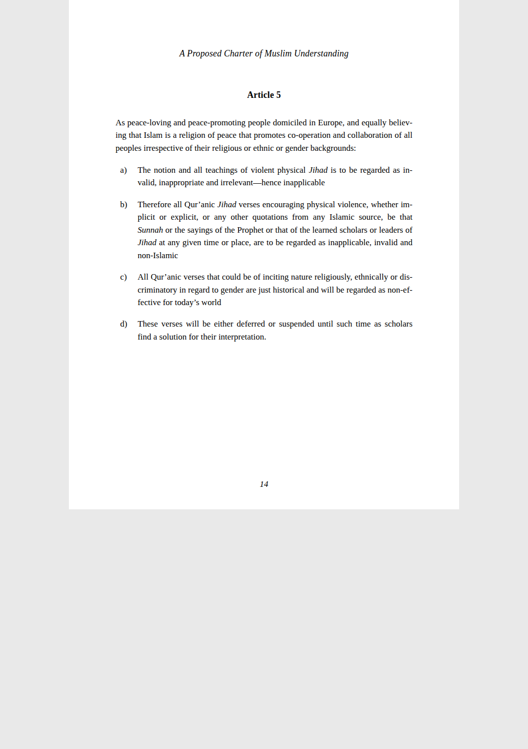A Proposed Charter of Muslim Understanding
Article 5
As peace-loving and peace-promoting people domiciled in Europe, and equally believing that Islam is a religion of peace that promotes co-operation and collaboration of all peoples irrespective of their religious or ethnic or gender backgrounds:
The notion and all teachings of violent physical Jihad is to be regarded as invalid, inappropriate and irrelevant—hence inapplicable
Therefore all Qur’anic Jihad verses encouraging physical violence, whether implicit or explicit, or any other quotations from any Islamic source, be that Sunnah or the sayings of the Prophet or that of the learned scholars or leaders of Jihad at any given time or place, are to be regarded as inapplicable, invalid and non-Islamic
All Qur’anic verses that could be of inciting nature religiously, ethnically or discriminatory in regard to gender are just historical and will be regarded as non-effective for today’s world
These verses will be either deferred or suspended until such time as scholars find a solution for their interpretation.
14